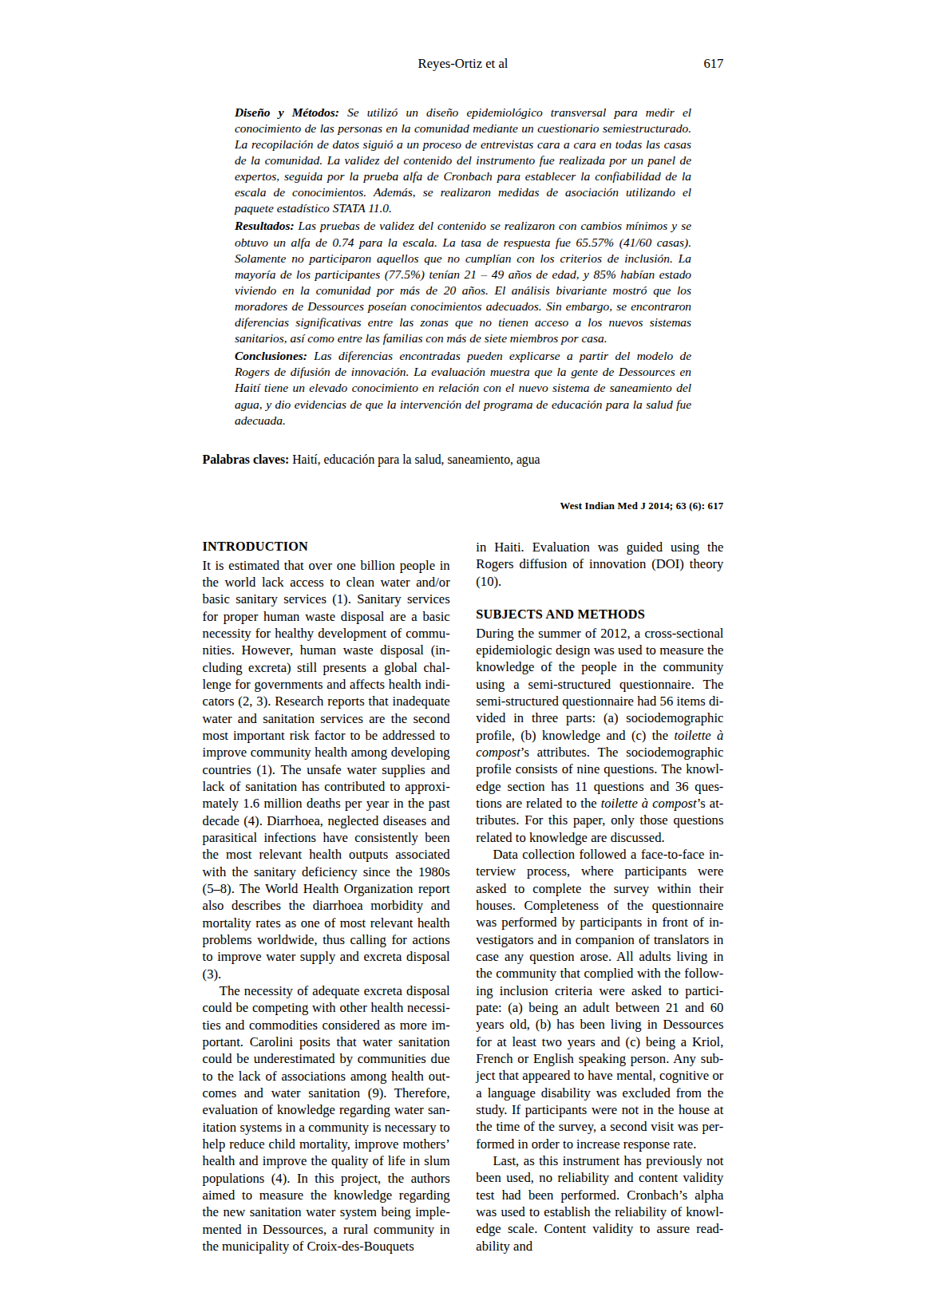Reyes-Ortiz et al 617
Diseño y Métodos: Se utilizó un diseño epidemiológico transversal para medir el conocimiento de las personas en la comunidad mediante un cuestionario semiestructurado. La recopilación de datos siguió a un proceso de entrevistas cara a cara en todas las casas de la comunidad. La validez del contenido del instrumento fue realizada por un panel de expertos, seguida por la prueba alfa de Cronbach para establecer la confiabilidad de la escala de conocimientos. Además, se realizaron medidas de asociación utilizando el paquete estadístico STATA 11.0.
Resultados: Las pruebas de validez del contenido se realizaron con cambios mínimos y se obtuvo un alfa de 0.74 para la escala. La tasa de respuesta fue 65.57% (41/60 casas). Solamente no participaron aquellos que no cumplían con los criterios de inclusión. La mayoría de los participantes (77.5%) tenían 21 – 49 años de edad, y 85% habían estado viviendo en la comunidad por más de 20 años. El análisis bivariante mostró que los moradores de Dessources poseían conocimientos adecuados. Sin embargo, se encontraron diferencias significativas entre las zonas que no tienen acceso a los nuevos sistemas sanitarios, así como entre las familias con más de siete miembros por casa.
Conclusiones: Las diferencias encontradas pueden explicarse a partir del modelo de Rogers de difusión de innovación. La evaluación muestra que la gente de Dessources en Haití tiene un elevado conocimiento en relación con el nuevo sistema de saneamiento del agua, y dio evidencias de que la intervención del programa de educación para la salud fue adecuada.
Palabras claves: Haití, educación para la salud, saneamiento, agua
West Indian Med J 2014; 63 (6): 617
INTRODUCTION
It is estimated that over one billion people in the world lack access to clean water and/or basic sanitary services (1). Sanitary services for proper human waste disposal are a basic necessity for healthy development of communities. However, human waste disposal (including excreta) still presents a global challenge for governments and affects health indicators (2, 3). Research reports that inadequate water and sanitation services are the second most important risk factor to be addressed to improve community health among developing countries (1). The unsafe water supplies and lack of sanitation has contributed to approximately 1.6 million deaths per year in the past decade (4). Diarrhoea, neglected diseases and parasitical infections have consistently been the most relevant health outputs associated with the sanitary deficiency since the 1980s (5–8). The World Health Organization report also describes the diarrhoea morbidity and mortality rates as one of most relevant health problems worldwide, thus calling for actions to improve water supply and excreta disposal (3).
The necessity of adequate excreta disposal could be competing with other health necessities and commodities considered as more important. Carolini posits that water sanitation could be underestimated by communities due to the lack of associations among health outcomes and water sanitation (9). Therefore, evaluation of knowledge regarding water sanitation systems in a community is necessary to help reduce child mortality, improve mothers’ health and improve the quality of life in slum populations (4). In this project, the authors aimed to measure the knowledge regarding the new sanitation water system being implemented in Dessources, a rural community in the municipality of Croix-des-Bouquets
in Haiti. Evaluation was guided using the Rogers diffusion of innovation (DOI) theory (10).
SUBJECTS AND METHODS
During the summer of 2012, a cross-sectional epidemiologic design was used to measure the knowledge of the people in the community using a semi-structured questionnaire. The semi-structured questionnaire had 56 items divided in three parts: (a) sociodemographic profile, (b) knowledge and (c) the toilette à compost’s attributes. The sociodemographic profile consists of nine questions. The knowledge section has 11 questions and 36 questions are related to the toilette à compost’s attributes. For this paper, only those questions related to knowledge are discussed.
Data collection followed a face-to-face interview process, where participants were asked to complete the survey within their houses. Completeness of the questionnaire was performed by participants in front of investigators and in companion of translators in case any question arose. All adults living in the community that complied with the following inclusion criteria were asked to participate: (a) being an adult between 21 and 60 years old, (b) has been living in Dessources for at least two years and (c) being a Kriol, French or English speaking person. Any subject that appeared to have mental, cognitive or a language disability was excluded from the study. If participants were not in the house at the time of the survey, a second visit was performed in order to increase response rate.
Last, as this instrument has previously not been used, no reliability and content validity test had been performed. Cronbach’s alpha was used to establish the reliability of knowledge scale. Content validity to assure readability and